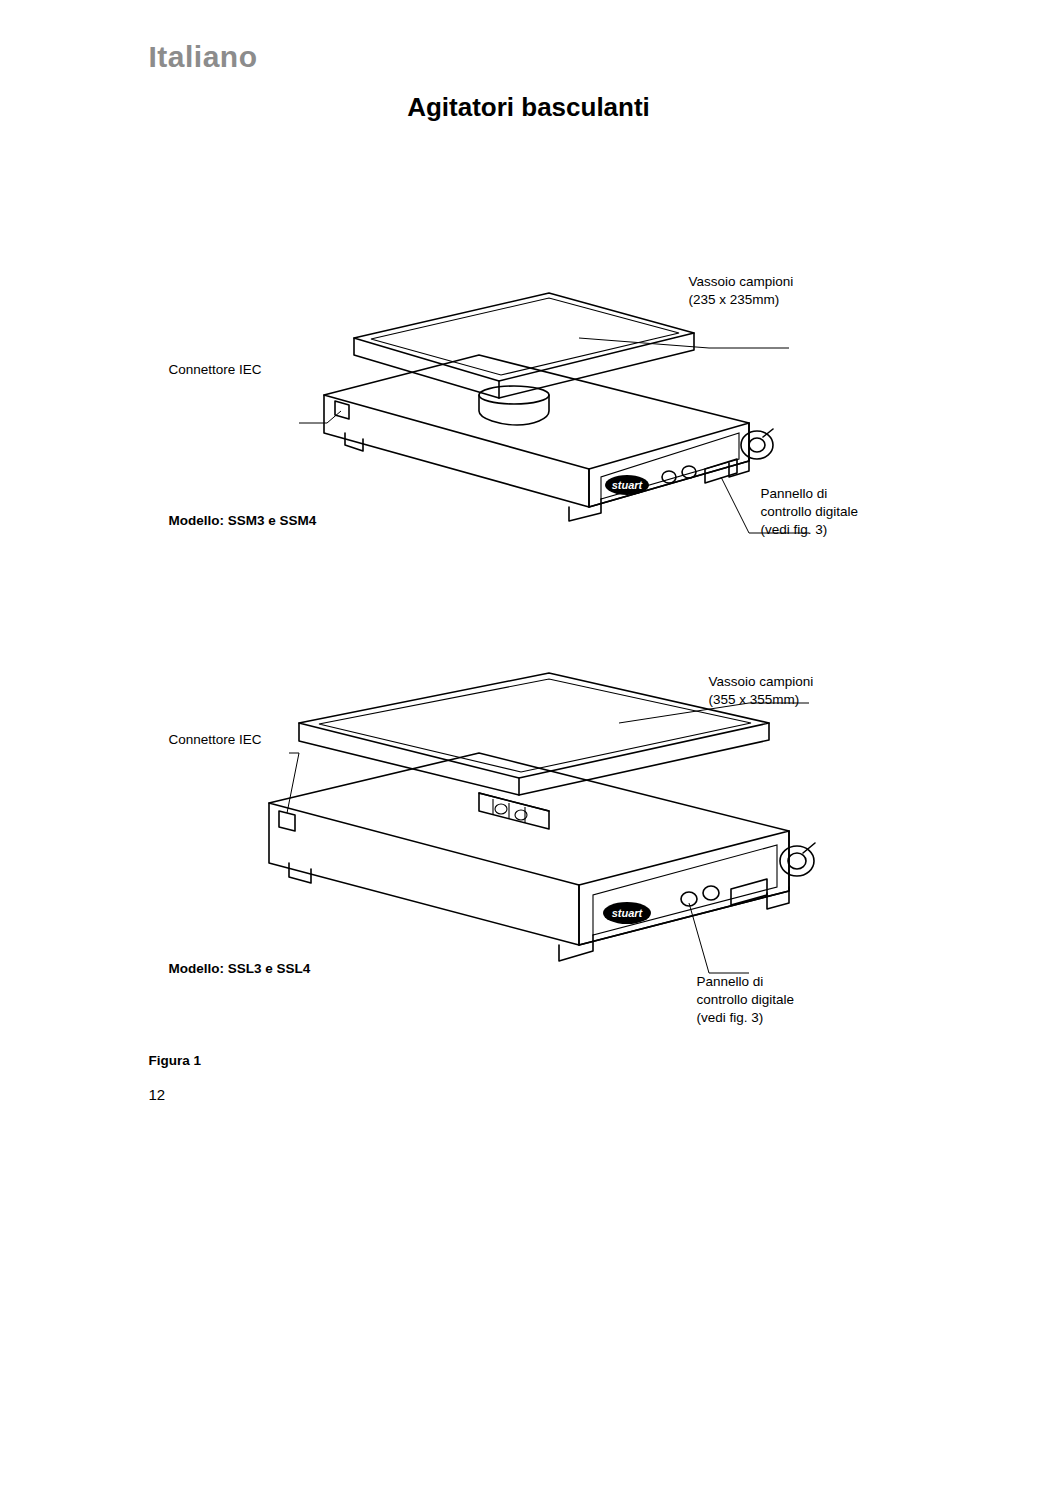Italiano
Agitatori basculanti
stuart
Vassoio campioni
(235 x 235mm)
Connettore IEC
Modello: SSM3 e SSM4
Pannello di
controllo digitale
(vedi fig. 3)
stuart
Vassoio campioni
(355 x 355mm)
Connettore IEC
Modello: SSL3 e SSL4
Pannello di
controllo digitale
(vedi fig. 3)
Figura 1
12